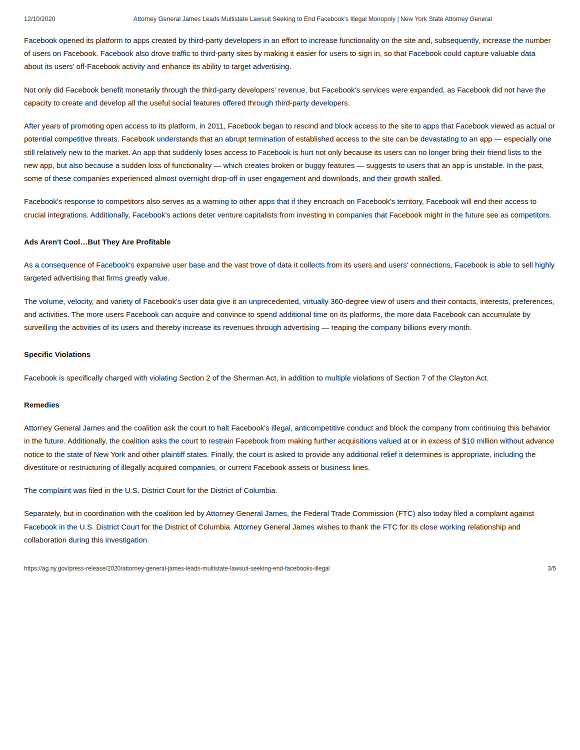12/10/2020 Attorney General James Leads Multistate Lawsuit Seeking to End Facebook's Illegal Monopoly | New York State Attorney General
Facebook opened its platform to apps created by third-party developers in an effort to increase functionality on the site and, subsequently, increase the number of users on Facebook. Facebook also drove traffic to third-party sites by making it easier for users to sign in, so that Facebook could capture valuable data about its users' off-Facebook activity and enhance its ability to target advertising.
Not only did Facebook benefit monetarily through the third-party developers' revenue, but Facebook's services were expanded, as Facebook did not have the capacity to create and develop all the useful social features offered through third-party developers.
After years of promoting open access to its platform, in 2011, Facebook began to rescind and block access to the site to apps that Facebook viewed as actual or potential competitive threats. Facebook understands that an abrupt termination of established access to the site can be devastating to an app — especially one still relatively new to the market. An app that suddenly loses access to Facebook is hurt not only because its users can no longer bring their friend lists to the new app, but also because a sudden loss of functionality — which creates broken or buggy features — suggests to users that an app is unstable. In the past, some of these companies experienced almost overnight drop-off in user engagement and downloads, and their growth stalled.
Facebook's response to competitors also serves as a warning to other apps that if they encroach on Facebook's territory, Facebook will end their access to crucial integrations. Additionally, Facebook's actions deter venture capitalists from investing in companies that Facebook might in the future see as competitors.
Ads Aren't Cool…But They Are Profitable
As a consequence of Facebook's expansive user base and the vast trove of data it collects from its users and users' connections, Facebook is able to sell highly targeted advertising that firms greatly value.
The volume, velocity, and variety of Facebook's user data give it an unprecedented, virtually 360-degree view of users and their contacts, interests, preferences, and activities. The more users Facebook can acquire and convince to spend additional time on its platforms, the more data Facebook can accumulate by surveilling the activities of its users and thereby increase its revenues through advertising — reaping the company billions every month.
Specific Violations
Facebook is specifically charged with violating Section 2 of the Sherman Act, in addition to multiple violations of Section 7 of the Clayton Act.
Remedies
Attorney General James and the coalition ask the court to halt Facebook's illegal, anticompetitive conduct and block the company from continuing this behavior in the future. Additionally, the coalition asks the court to restrain Facebook from making further acquisitions valued at or in excess of $10 million without advance notice to the state of New York and other plaintiff states. Finally, the court is asked to provide any additional relief it determines is appropriate, including the divestiture or restructuring of illegally acquired companies, or current Facebook assets or business lines.
The complaint was filed in the U.S. District Court for the District of Columbia.
Separately, but in coordination with the coalition led by Attorney General James, the Federal Trade Commission (FTC) also today filed a complaint against Facebook in the U.S. District Court for the District of Columbia. Attorney General James wishes to thank the FTC for its close working relationship and collaboration during this investigation.
https://ag.ny.gov/press-release/2020/attorney-general-james-leads-multistate-lawsuit-seeking-end-facebooks-illegal 3/5